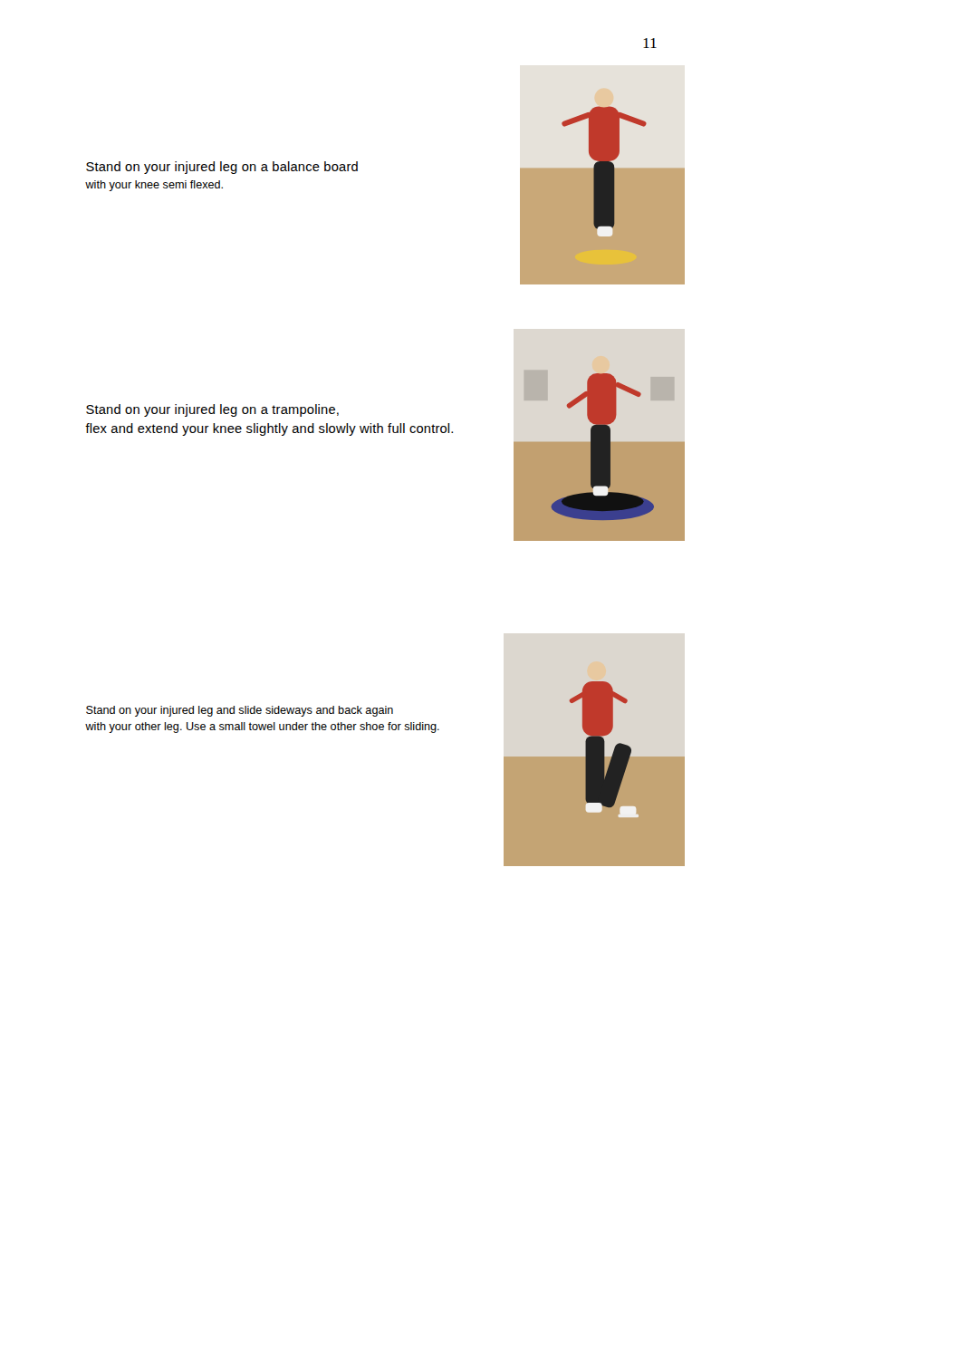11
Stand on your injured leg on a balance board
with your knee semi flexed.
Stand on your injured leg on a trampoline,
flex and extend your knee slightly and slowly with full control.
Stand on your injured leg and slide sideways and back again
with your other leg. Use a small towel under the other shoe for sliding.